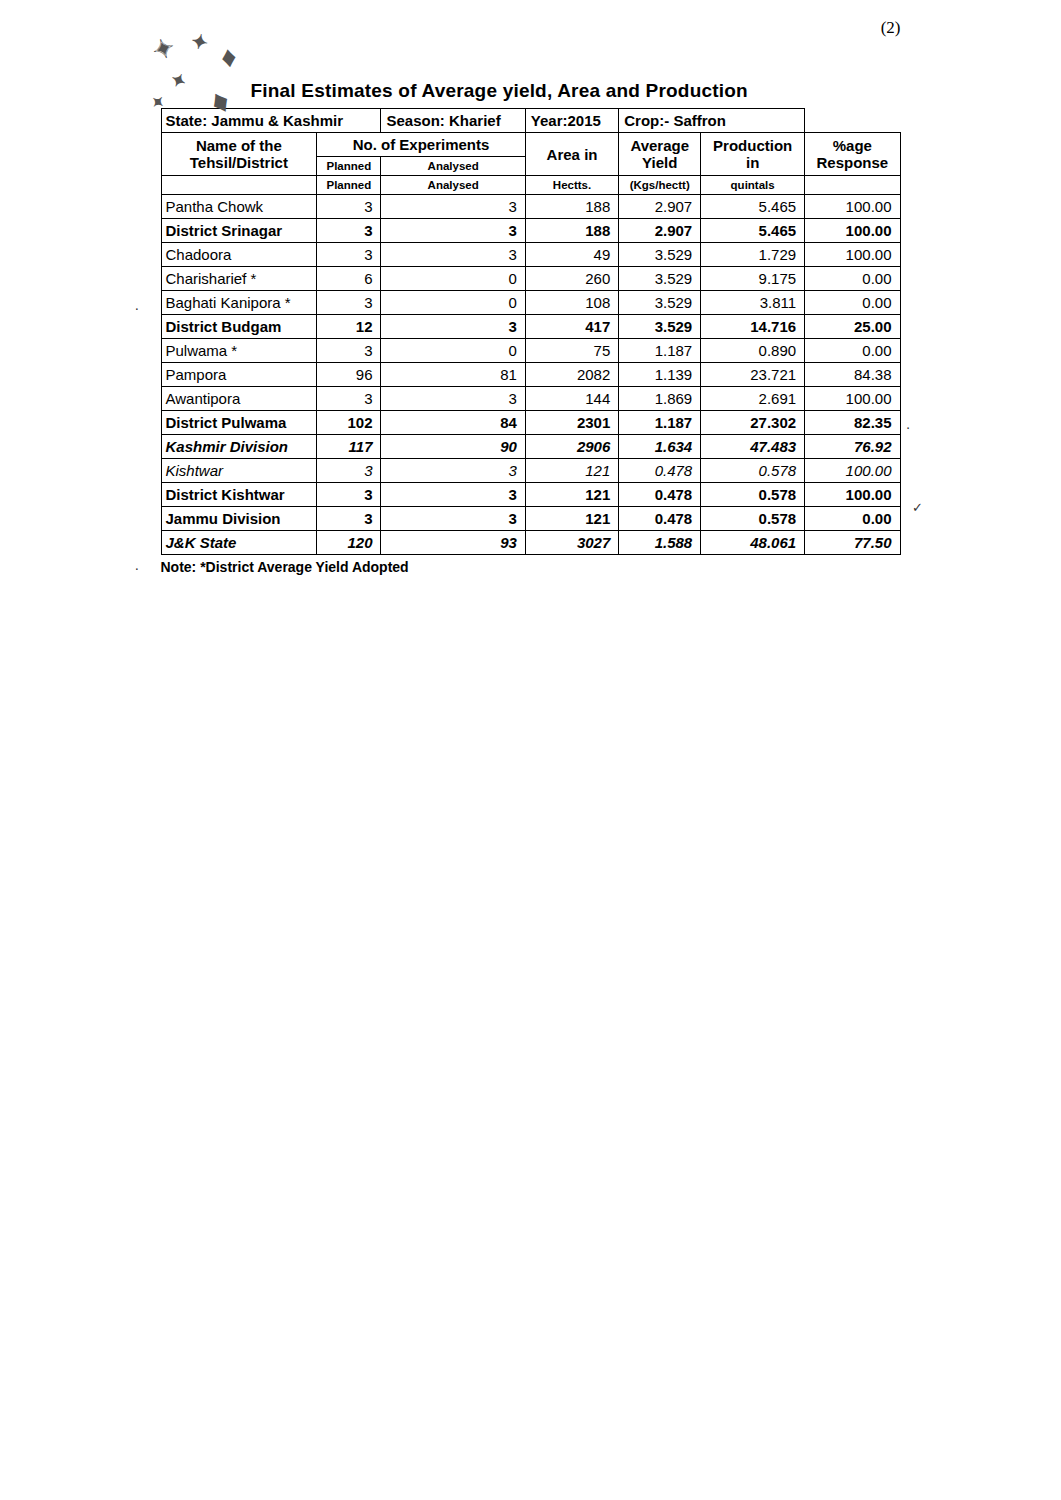(2)
✦ ✦ ♦ ✦ ♦ ✦
Final Estimates of Average yield, Area and Production
| State: Jammu & Kashmir | Season: Kharief | Year:2015 | Crop:- Saffron |
| Name of the Tehsil/District | No. of Experiments | Area in | Average Yield | Production in | %age Response |
| Planned | Analysed |
| | Planned | Analysed | Hectts. | (Kgs/hectt) | quintals | |
| Pantha Chowk | 3 | 3 | 188 | 2.907 | 5.465 | 100.00 |
| District Srinagar | 3 | 3 | 188 | 2.907 | 5.465 | 100.00 |
| Chadoora | 3 | 3 | 49 | 3.529 | 1.729 | 100.00 |
| Charisharief * | 6 | 0 | 260 | 3.529 | 9.175 | 0.00 |
| Baghati Kanipora * | 3 | 0 | 108 | 3.529 | 3.811 | 0.00 |
| District Budgam | 12 | 3 | 417 | 3.529 | 14.716 | 25.00 |
| Pulwama * | 3 | 0 | 75 | 1.187 | 0.890 | 0.00 |
| Pampora | 96 | 81 | 2082 | 1.139 | 23.721 | 84.38 |
| Awantipora | 3 | 3 | 144 | 1.869 | 2.691 | 100.00 |
| District Pulwama | 102 | 84 | 2301 | 1.187 | 27.302 | 82.35 |
| Kashmir Division | 117 | 90 | 2906 | 1.634 | 47.483 | 76.92 |
| Kishtwar | 3 | 3 | 121 | 0.478 | 0.578 | 100.00 |
| District Kishtwar | 3 | 3 | 121 | 0.478 | 0.578 | 100.00 |
| Jammu Division | 3 | 3 | 121 | 0.478 | 0.578 | 0.00 |
| J&K State | 120 | 93 | 3027 | 1.588 | 48.061 | 77.50 |
Note: *District Average Yield Adopted
·
·
·
·
✓